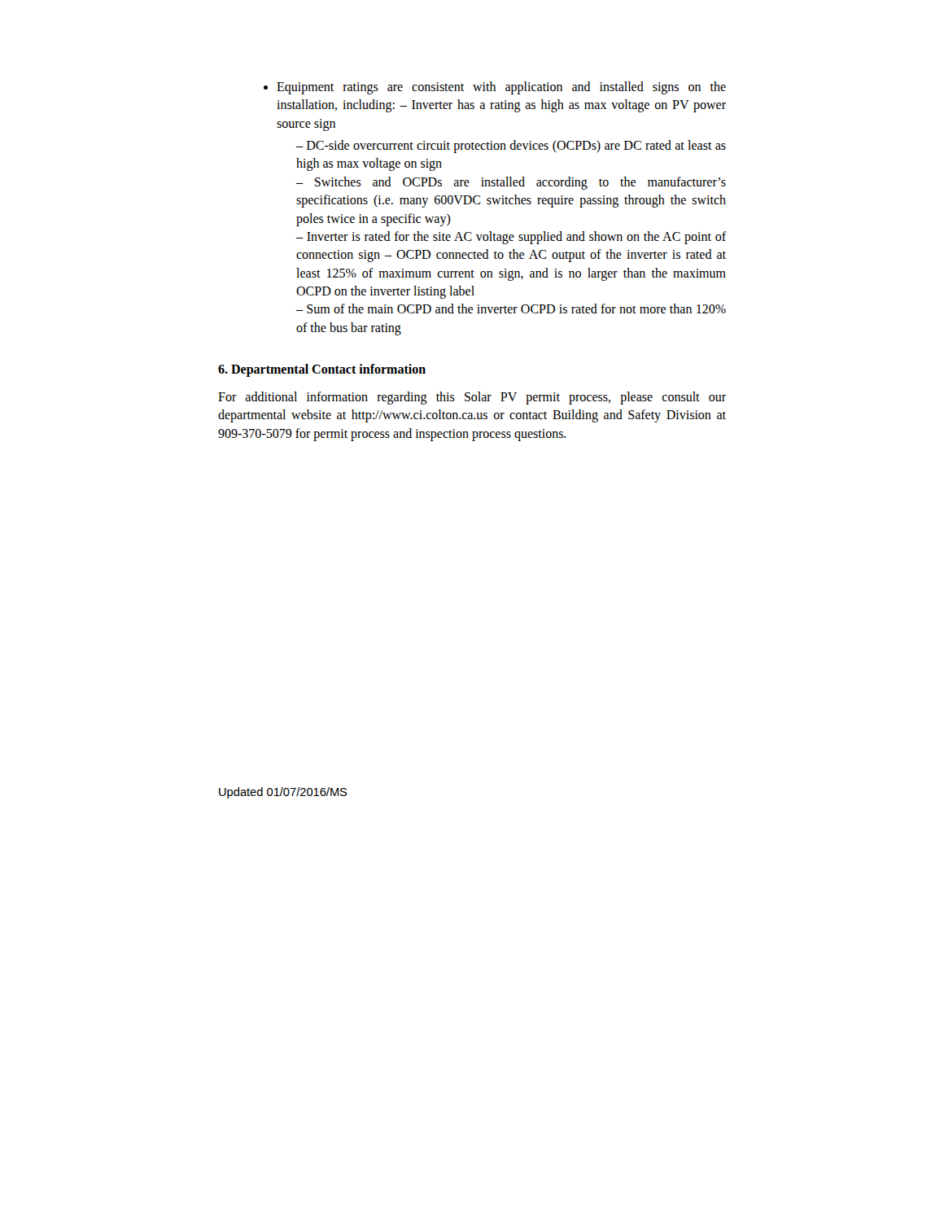Equipment ratings are consistent with application and installed signs on the installation, including: – Inverter has a rating as high as max voltage on PV power source sign
– DC-side overcurrent circuit protection devices (OCPDs) are DC rated at least as high as max voltage on sign
– Switches and OCPDs are installed according to the manufacturer’s specifications (i.e. many 600VDC switches require passing through the switch poles twice in a specific way)
– Inverter is rated for the site AC voltage supplied and shown on the AC point of connection sign – OCPD connected to the AC output of the inverter is rated at least 125% of maximum current on sign, and is no larger than the maximum OCPD on the inverter listing label
– Sum of the main OCPD and the inverter OCPD is rated for not more than 120% of the bus bar rating
6. Departmental Contact information
For additional information regarding this Solar PV permit process, please consult our departmental website at http://www.ci.colton.ca.us or contact Building and Safety Division at 909-370-5079 for permit process and inspection process questions.
Updated 01/07/2016/MS